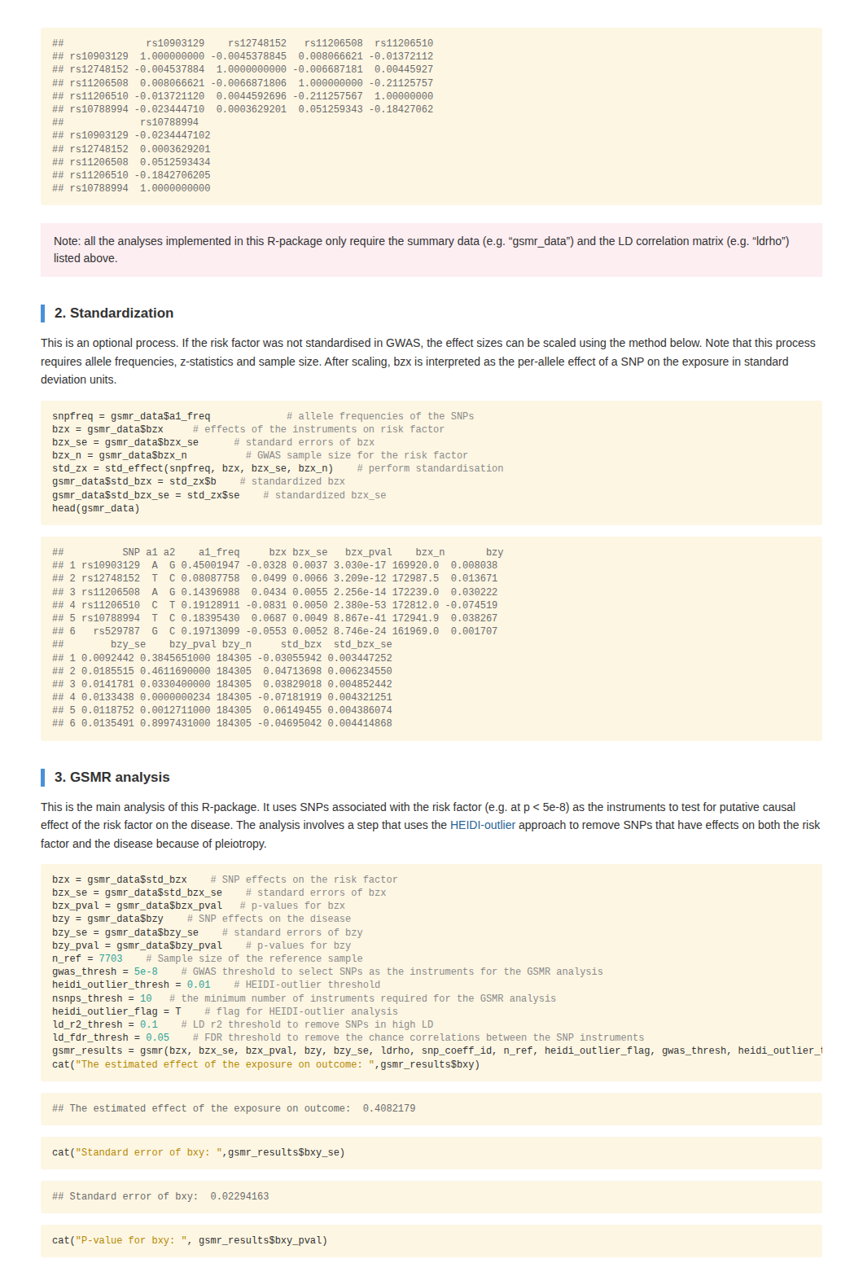##              rs10903129    rs12748152   rs11206508  rs11206510
## rs10903129  1.000000000 -0.0045378845  0.008066621 -0.01372112
## rs12748152 -0.004537884  1.0000000000 -0.006687181  0.00445927
## rs11206508  0.008066621 -0.0066871806  1.000000000 -0.21125757
## rs11206510 -0.013721120  0.0044592696 -0.211257567  1.00000000
## rs10788994 -0.023444710  0.0003629201  0.051259343 -0.18427062
##             rs10788994
## rs10903129 -0.0234447102
## rs12748152  0.0003629201
## rs11206508  0.0512593434
## rs11206510 -0.1842706205
## rs10788994  1.0000000000
Note: all the analyses implemented in this R-package only require the summary data (e.g. “gsmr_data”) and the LD correlation matrix (e.g. “ldrho”) listed above.
2. Standardization
This is an optional process. If the risk factor was not standardised in GWAS, the effect sizes can be scaled using the method below. Note that this process requires allele frequencies, z-statistics and sample size. After scaling, bzx is interpreted as the per-allele effect of a SNP on the exposure in standard deviation units.
snpfreq = gsmr_data$a1_freq             # allele frequencies of the SNPs
bzx = gsmr_data$bzx     # effects of the instruments on risk factor
bzx_se = gsmr_data$bzx_se      # standard errors of bzx
bzx_n = gsmr_data$bzx_n          # GWAS sample size for the risk factor
std_zx = std_effect(snpfreq, bzx, bzx_se, bzx_n)    # perform standardisation
gsmr_data$std_bzx = std_zx$b    # standardized bzx
gsmr_data$std_bzx_se = std_zx$se    # standardized bzx_se
head(gsmr_data)
##          SNP a1 a2    a1_freq     bzx bzx_se   bzx_pval    bzx_n       bzy
## 1 rs10903129  A  G 0.45001947 -0.0328 0.0037 3.030e-17 169920.0  0.008038
## 2 rs12748152  T  C 0.08087758  0.0499 0.0066 3.209e-12 172987.5  0.013671
## 3 rs11206508  A  G 0.14396988  0.0434 0.0055 2.256e-14 172239.0  0.030222
## 4 rs11206510  C  T 0.19128911 -0.0831 0.0050 2.380e-53 172812.0 -0.074519
## 5 rs10788994  T  C 0.18395430  0.0687 0.0049 8.867e-41 172941.9  0.038267
## 6   rs529787  G  C 0.19713099 -0.0553 0.0052 8.746e-24 161969.0  0.001707
##        bzy_se    bzy_pval bzy_n     std_bzx  std_bzx_se
## 1 0.0092442 0.3845651000 184305 -0.03055942 0.003447252
## 2 0.0185515 0.4611690000 184305  0.04713698 0.006234550
## 3 0.0141781 0.0330400000 184305  0.03829018 0.004852442
## 4 0.0133438 0.0000000234 184305 -0.07181919 0.004321251
## 5 0.0118752 0.0012711000 184305  0.06149455 0.004386074
## 6 0.0135491 0.8997431000 184305 -0.04695042 0.004414868
3. GSMR analysis
This is the main analysis of this R-package. It uses SNPs associated with the risk factor (e.g. at p < 5e-8) as the instruments to test for putative causal effect of the risk factor on the disease. The analysis involves a step that uses the HEIDI-outlier approach to remove SNPs that have effects on both the risk factor and the disease because of pleiotropy.
bzx = gsmr_data$std_bzx    # SNP effects on the risk factor
bzx_se = gsmr_data$std_bzx_se    # standard errors of bzx
bzx_pval = gsmr_data$bzx_pval   # p-values for bzx
bzy = gsmr_data$bzy    # SNP effects on the disease
bzy_se = gsmr_data$bzy_se    # standard errors of bzy
bzy_pval = gsmr_data$bzy_pval    # p-values for bzy
n_ref = 7703    # Sample size of the reference sample
gwas_thresh = 5e-8    # GWAS threshold to select SNPs as the instruments for the GSMR analysis
heidi_outlier_thresh = 0.01    # HEIDI-outlier threshold
nsnps_thresh = 10   # the minimum number of instruments required for the GSMR analysis
heidi_outlier_flag = T    # flag for HEIDI-outlier analysis
ld_r2_thresh = 0.1    # LD r2 threshold to remove SNPs in high LD
ld_fdr_thresh = 0.05    # FDR threshold to remove the chance correlations between the SNP instruments
gsmr_results = gsmr(bzx, bzx_se, bzx_pval, bzy, bzy_se, ldrho, snp_coeff_id, n_ref, heidi_outlier_flag, gwas_thresh, heidi_outlier_thresh, nsnps_thresh, ld_r2_thresh, ld_fdr_thresh)    # GSMR analysis
cat("The estimated effect of the exposure on outcome: ",gsmr_results$bxy)
## The estimated effect of the exposure on outcome:  0.4082179
cat("Standard error of bxy: ",gsmr_results$bxy_se)
## Standard error of bxy:  0.02294163
cat("P-value for bxy: ", gsmr_results$bxy_pval)